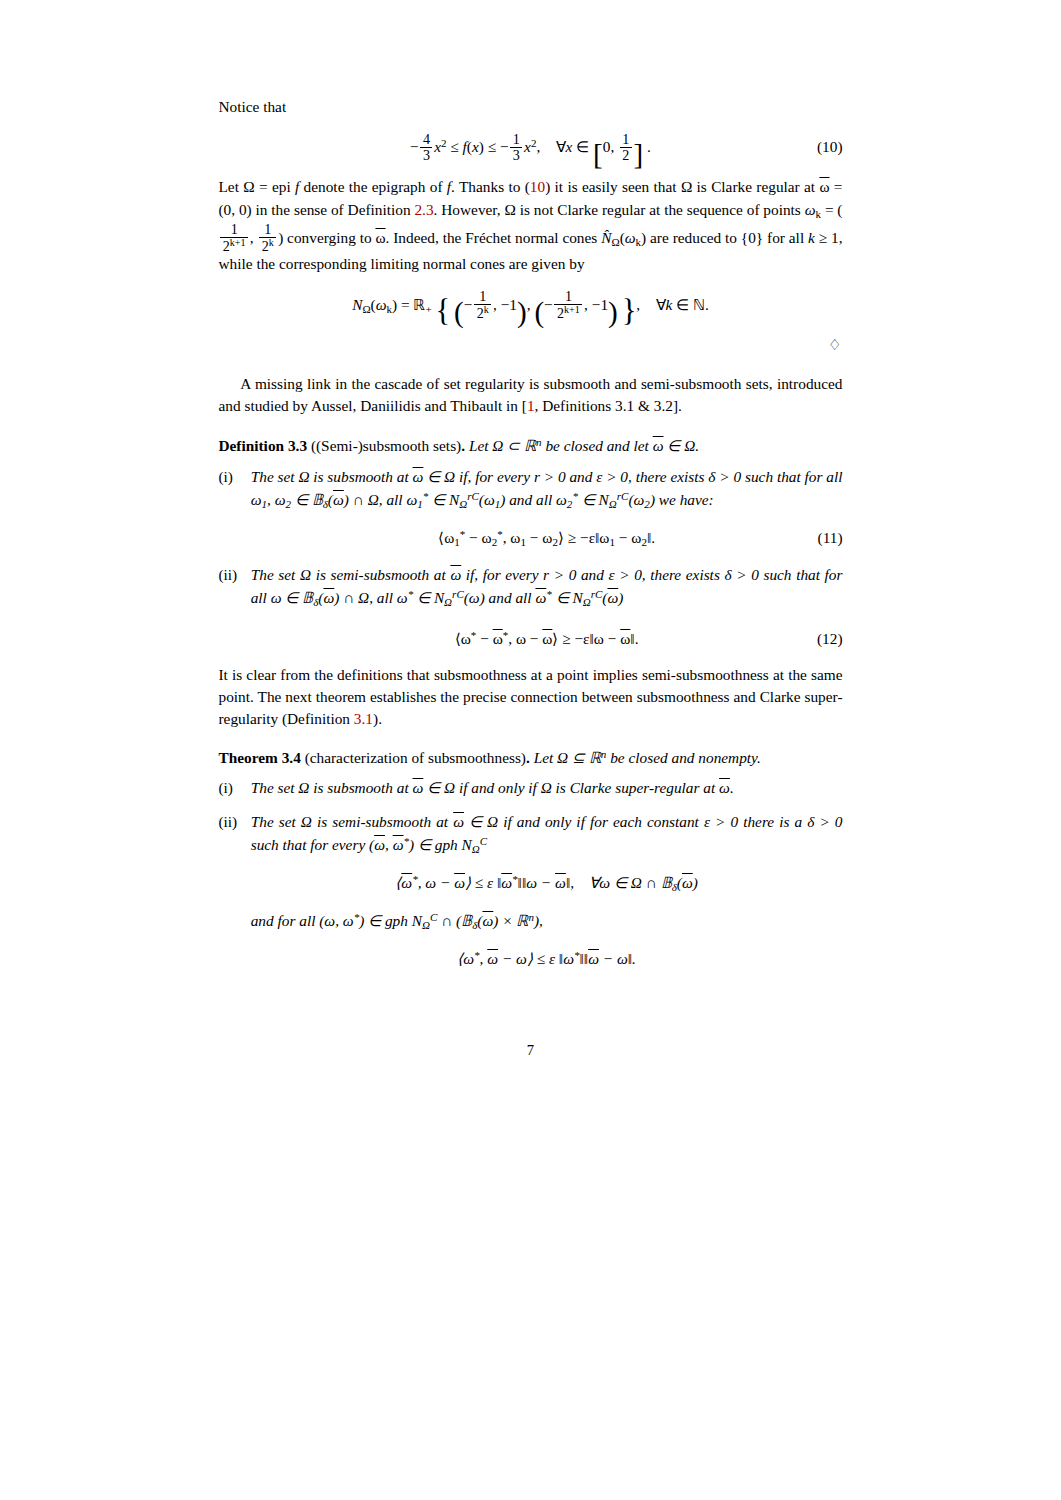Notice that
−43 x 2 ≤ f(x) ≤ −13 x 2, ∀x ∈ [0, 12] . (10)
Let Ω = epi f denote the epigraph of f. Thanks to (10) it is easily seen that Ω is Clarke regular at ω = (0, 0) in the sense of Definition 2.3. However, Ω is not Clarke regular at the sequence of points ωk = (12k+1, 12k) converging to ω. Indeed, the Fréchet normal cones N̂Ω(ωk) are reduced to {0} for all k ≥ 1, while the corresponding limiting normal cones are given by
NΩ(ωk) = ℝ+ { (−12k, −1), (−12k+1, −1) }, ∀k ∈ ℕ.
♢
A missing link in the cascade of set regularity is subsmooth and semi-subsmooth sets, introduced and studied by Aussel, Daniilidis and Thibault in [1, Definitions 3.1 & 3.2].
Definition 3.3 ((Semi-)subsmooth sets). Let Ω ⊂ ℝn be closed and let ω ∈ Ω.
(i) The set Ω is subsmooth at ω ∈ Ω if, for every r > 0 and ε > 0, there exists δ > 0 such that for all ω1, ω2 ∈ 𝔹δ(ω) ∩ Ω, all ω1* ∈ NΩrC(ω1) and all ω2* ∈ NΩrC(ω2) we have:
⟨ω1* − ω2*, ω1 − ω2⟩ ≥ −ε‖ω1 − ω2‖. (11)
(ii) The set Ω is semi-subsmooth at ω if, for every r > 0 and ε > 0, there exists δ > 0 such that for all ω ∈ 𝔹δ(ω) ∩ Ω, all ω* ∈ NΩrC(ω) and all ω* ∈ NΩrC(ω)
⟨ω* − ω*, ω − ω⟩ ≥ −ε‖ω − ω‖. (12)
It is clear from the definitions that subsmoothness at a point implies semi-subsmoothness at the same point. The next theorem establishes the precise connection between subsmoothness and Clarke super-regularity (Definition 3.1).
Theorem 3.4 (characterization of subsmoothness). Let Ω ⊆ ℝn be closed and nonempty.
(i) The set Ω is subsmooth at ω ∈ Ω if and only if Ω is Clarke super-regular at ω.
(ii) The set Ω is semi-subsmooth at ω ∈ Ω if and only if for each constant ε > 0 there is a δ > 0 such that for every (ω, ω*) ∈ gph NΩC
⟨ω*, ω − ω⟩ ≤ ε ‖ω*‖‖ω − ω‖, ∀ω ∈ Ω ∩ 𝔹δ(ω)
and for all (ω, ω*) ∈ gph NΩC ∩ (𝔹δ(ω) × ℝn),
⟨ω*, ω − ω⟩ ≤ ε ‖ω*‖‖ω − ω‖.
7